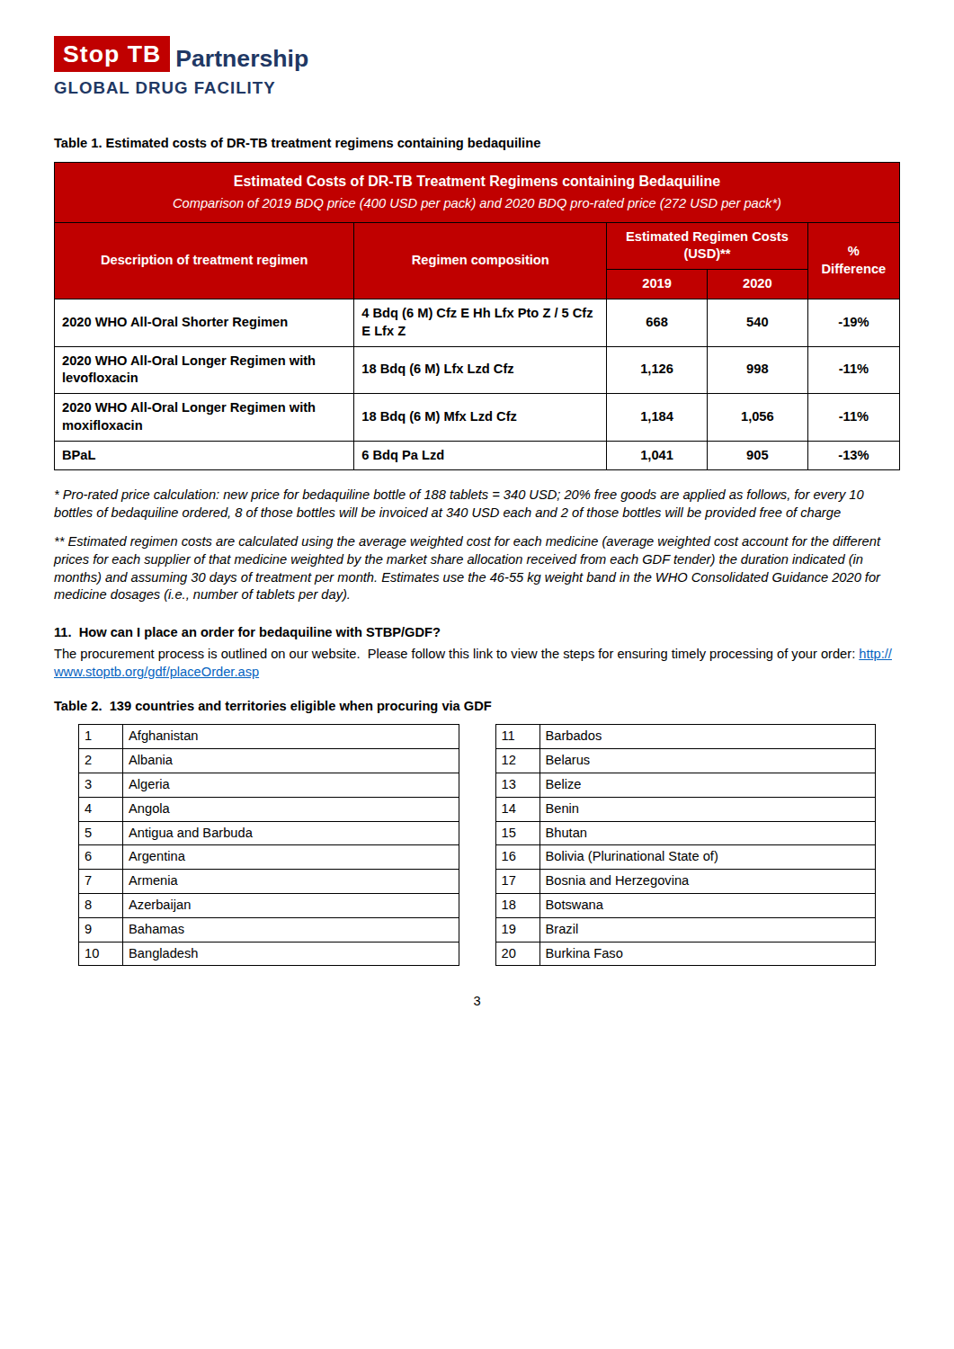Stop TB Partnership
GLOBAL DRUG FACILITY
Table 1. Estimated costs of DR-TB treatment regimens containing bedaquiline
| Estimated Costs of DR-TB Treatment Regimens containing Bedaquiline Comparison of 2019 BDQ price (400 USD per pack) and 2020 BDQ pro-rated price (272 USD per pack*) |
| --- |
| Description of treatment regimen | Regimen composition | Estimated Regimen Costs (USD)** | % Difference |
| 2019 | 2020 |
| 2020 WHO All-Oral Shorter Regimen | 4 Bdq (6 M) Cfz E Hh Lfx Pto Z / 5 Cfz E Lfx Z | 668 | 540 | -19% |
| 2020 WHO All-Oral Longer Regimen with levofloxacin | 18 Bdq (6 M) Lfx Lzd Cfz | 1,126 | 998 | -11% |
| 2020 WHO All-Oral Longer Regimen with moxifloxacin | 18 Bdq (6 M) Mfx Lzd Cfz | 1,184 | 1,056 | -11% |
| BPaL | 6 Bdq Pa Lzd | 1,041 | 905 | -13% |
* Pro-rated price calculation: new price for bedaquiline bottle of 188 tablets = 340 USD; 20% free goods are applied as follows, for every 10 bottles of bedaquiline ordered, 8 of those bottles will be invoiced at 340 USD each and 2 of those bottles will be provided free of charge
** Estimated regimen costs are calculated using the average weighted cost for each medicine (average weighted cost account for the different prices for each supplier of that medicine weighted by the market share allocation received from each GDF tender) the duration indicated (in months) and assuming 30 days of treatment per month. Estimates use the 46-55 kg weight band in the WHO Consolidated Guidance 2020 for medicine dosages (i.e., number of tablets per day).
11. How can I place an order for bedaquiline with STBP/GDF?
The procurement process is outlined on our website. Please follow this link to view the steps for ensuring timely processing of your order: http://www.stoptb.org/gdf/placeOrder.asp
Table 2. 139 countries and territories eligible when procuring via GDF
| 1 | Afghanistan |
| 2 | Albania |
| 3 | Algeria |
| 4 | Angola |
| 5 | Antigua and Barbuda |
| 6 | Argentina |
| 7 | Armenia |
| 8 | Azerbaijan |
| 9 | Bahamas |
| 10 | Bangladesh |
| 11 | Barbados |
| 12 | Belarus |
| 13 | Belize |
| 14 | Benin |
| 15 | Bhutan |
| 16 | Bolivia (Plurinational State of) |
| 17 | Bosnia and Herzegovina |
| 18 | Botswana |
| 19 | Brazil |
| 20 | Burkina Faso |
3